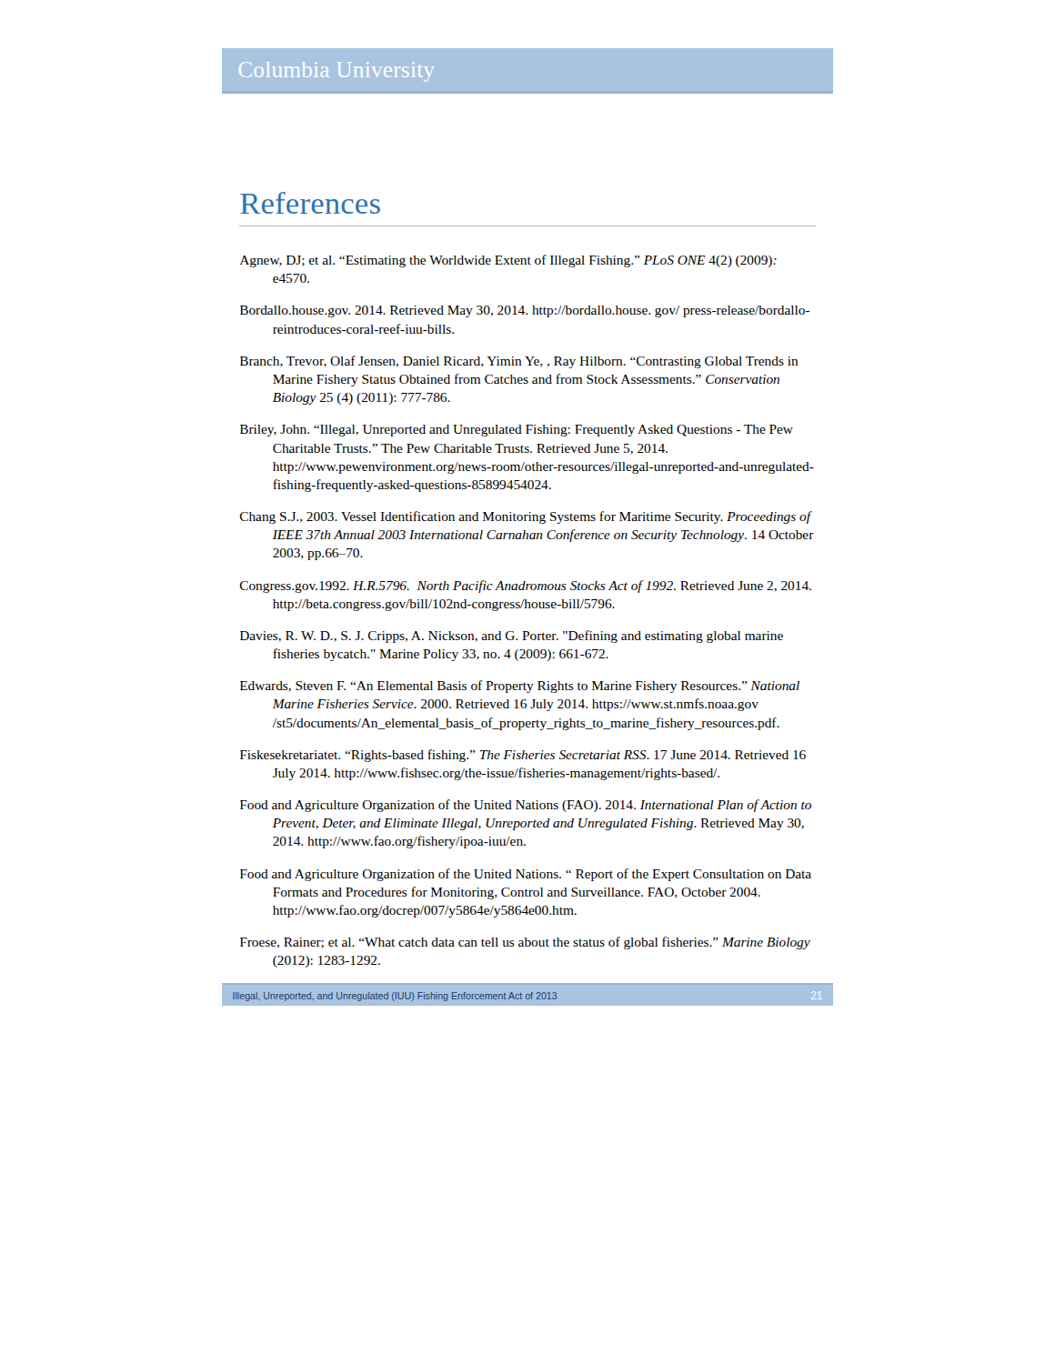Columbia University
References
Agnew, DJ; et al. “Estimating the Worldwide Extent of Illegal Fishing.” PLoS ONE 4(2) (2009): e4570.
Bordallo.house.gov. 2014. Retrieved May 30, 2014. http://bordallo.house. gov/ press-release/bordallo-reintroduces-coral-reef-iuu-bills.
Branch, Trevor, Olaf Jensen, Daniel Ricard, Yimin Ye, , Ray Hilborn. “Contrasting Global Trends in Marine Fishery Status Obtained from Catches and from Stock Assessments.” Conservation Biology 25 (4) (2011): 777-786.
Briley, John. “Illegal, Unreported and Unregulated Fishing: Frequently Asked Questions - The Pew Charitable Trusts.” The Pew Charitable Trusts. Retrieved June 5, 2014. http://www.pewenvironment.org/news-room/other-resources/illegal-unreported-and-unregulated-fishing-frequently-asked-questions-85899454024.
Chang S.J., 2003. Vessel Identification and Monitoring Systems for Maritime Security. Proceedings of IEEE 37th Annual 2003 International Carnahan Conference on Security Technology. 14 October 2003, pp.66–70.
Congress.gov.1992. H.R.5796. North Pacific Anadromous Stocks Act of 1992. Retrieved June 2, 2014. http://beta.congress.gov/bill/102nd-congress/house-bill/5796.
Davies, R. W. D., S. J. Cripps, A. Nickson, and G. Porter. "Defining and estimating global marine fisheries bycatch." Marine Policy 33, no. 4 (2009): 661-672.
Edwards, Steven F. “An Elemental Basis of Property Rights to Marine Fishery Resources.” National Marine Fisheries Service. 2000. Retrieved 16 July 2014. https://www.st.nmfs.noaa.gov /st5/documents/An_elemental_basis_of_property_rights_to_marine_fishery_resources.pdf.
Fiskesekretariatet. “Rights-based fishing.” The Fisheries Secretariat RSS. 17 June 2014. Retrieved 16 July 2014. http://www.fishsec.org/the-issue/fisheries-management/rights-based/.
Food and Agriculture Organization of the United Nations (FAO). 2014. International Plan of Action to Prevent, Deter, and Eliminate Illegal, Unreported and Unregulated Fishing. Retrieved May 30, 2014. http://www.fao.org/fishery/ipoa-iuu/en.
Food and Agriculture Organization of the United Nations. “ Report of the Expert Consultation on Data Formats and Procedures for Monitoring, Control and Surveillance. FAO, October 2004. http://www.fao.org/docrep/007/y5864e/y5864e00.htm.
Froese, Rainer; et al. “What catch data can tell us about the status of global fisheries.” Marine Biology (2012): 1283-1292.
Illegal, Unreported, and Unregulated (IUU) Fishing Enforcement Act of 2013 21